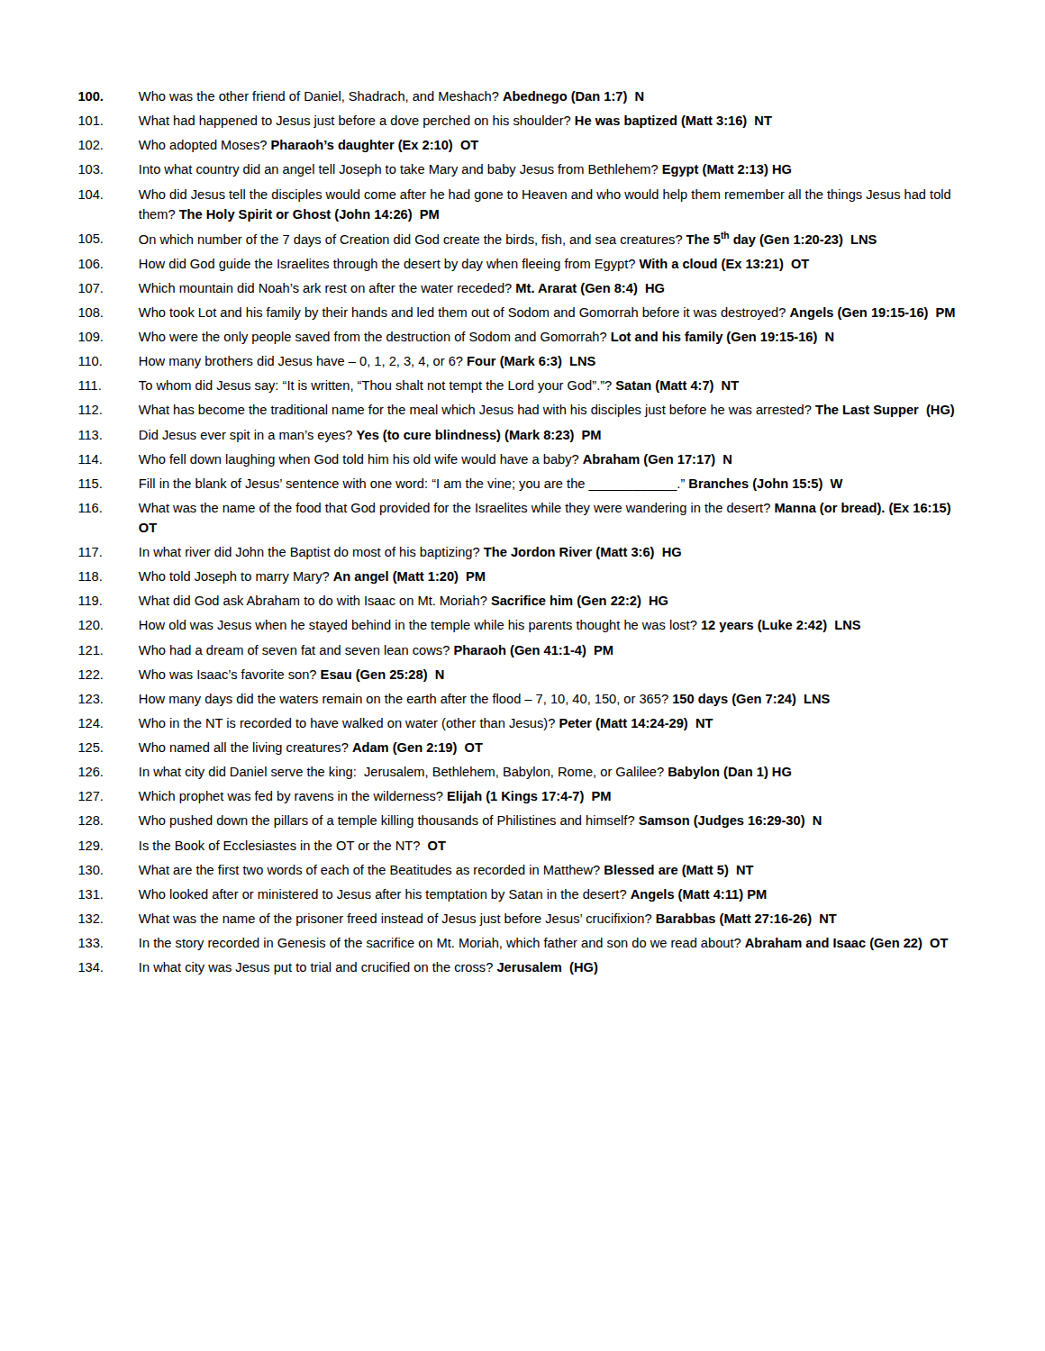Who was the other friend of Daniel, Shadrach, and Meshach? Abednego (Dan 1:7) N
What had happened to Jesus just before a dove perched on his shoulder? He was baptized (Matt 3:16) NT
Who adopted Moses? Pharaoh’s daughter (Ex 2:10) OT
Into what country did an angel tell Joseph to take Mary and baby Jesus from Bethlehem? Egypt (Matt 2:13) HG
Who did Jesus tell the disciples would come after he had gone to Heaven and who would help them remember all the things Jesus had told them? The Holy Spirit or Ghost (John 14:26) PM
On which number of the 7 days of Creation did God create the birds, fish, and sea creatures? The 5th day (Gen 1:20-23) LNS
How did God guide the Israelites through the desert by day when fleeing from Egypt? With a cloud (Ex 13:21) OT
Which mountain did Noah’s ark rest on after the water receded? Mt. Ararat (Gen 8:4) HG
Who took Lot and his family by their hands and led them out of Sodom and Gomorrah before it was destroyed? Angels (Gen 19:15-16) PM
Who were the only people saved from the destruction of Sodom and Gomorrah? Lot and his family (Gen 19:15-16) N
How many brothers did Jesus have – 0, 1, 2, 3, 4, or 6? Four (Mark 6:3) LNS
To whom did Jesus say: “It is written, “Thou shalt not tempt the Lord your God”.”? Satan (Matt 4:7) NT
What has become the traditional name for the meal which Jesus had with his disciples just before he was arrested? The Last Supper (HG)
Did Jesus ever spit in a man’s eyes? Yes (to cure blindness) (Mark 8:23) PM
Who fell down laughing when God told him his old wife would have a baby? Abraham (Gen 17:17) N
Fill in the blank of Jesus’ sentence with one word: “I am the vine; you are the ____________.” Branches (John 15:5) W
What was the name of the food that God provided for the Israelites while they were wandering in the desert? Manna (or bread). (Ex 16:15) OT
In what river did John the Baptist do most of his baptizing? The Jordon River (Matt 3:6) HG
Who told Joseph to marry Mary? An angel (Matt 1:20) PM
What did God ask Abraham to do with Isaac on Mt. Moriah? Sacrifice him (Gen 22:2) HG
How old was Jesus when he stayed behind in the temple while his parents thought he was lost? 12 years (Luke 2:42) LNS
Who had a dream of seven fat and seven lean cows? Pharaoh (Gen 41:1-4) PM
Who was Isaac’s favorite son? Esau (Gen 25:28) N
How many days did the waters remain on the earth after the flood – 7, 10, 40, 150, or 365? 150 days (Gen 7:24) LNS
Who in the NT is recorded to have walked on water (other than Jesus)? Peter (Matt 14:24-29) NT
Who named all the living creatures? Adam (Gen 2:19) OT
In what city did Daniel serve the king: Jerusalem, Bethlehem, Babylon, Rome, or Galilee? Babylon (Dan 1) HG
Which prophet was fed by ravens in the wilderness? Elijah (1 Kings 17:4-7) PM
Who pushed down the pillars of a temple killing thousands of Philistines and himself? Samson (Judges 16:29-30) N
Is the Book of Ecclesiastes in the OT or the NT? OT
What are the first two words of each of the Beatitudes as recorded in Matthew? Blessed are (Matt 5) NT
Who looked after or ministered to Jesus after his temptation by Satan in the desert? Angels (Matt 4:11) PM
What was the name of the prisoner freed instead of Jesus just before Jesus’ crucifixion? Barabbas (Matt 27:16-26) NT
In the story recorded in Genesis of the sacrifice on Mt. Moriah, which father and son do we read about? Abraham and Isaac (Gen 22) OT
In what city was Jesus put to trial and crucified on the cross? Jerusalem (HG)